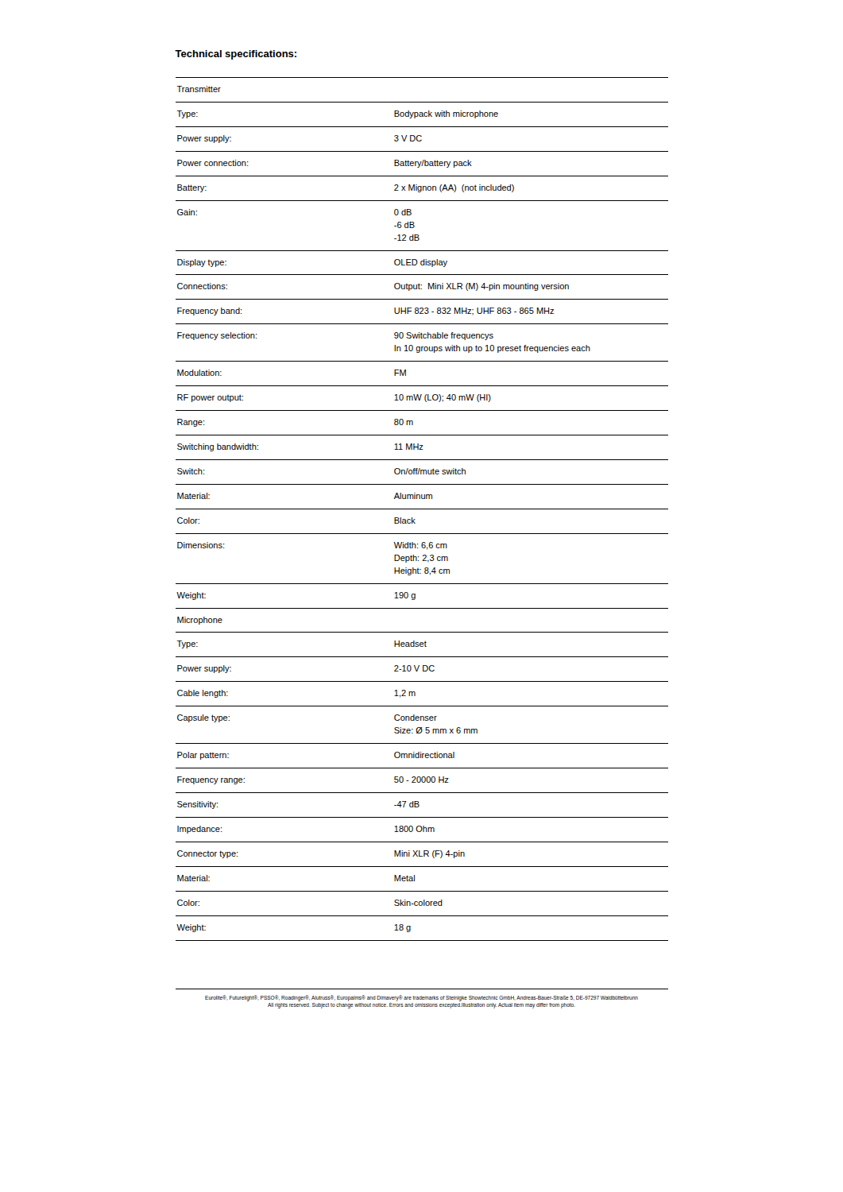Technical specifications:
| Transmitter | |
| Type: | Bodypack with microphone |
| Power supply: | 3 V DC |
| Power connection: | Battery/battery pack |
| Battery: | 2 x Mignon (AA) (not included) |
| Gain: | 0 dB -6 dB -12 dB |
| Display type: | OLED display |
| Connections: | Output: Mini XLR (M) 4-pin mounting version |
| Frequency band: | UHF 823 - 832 MHz; UHF 863 - 865 MHz |
| Frequency selection: | 90 Switchable frequencys In 10 groups with up to 10 preset frequencies each |
| Modulation: | FM |
| RF power output: | 10 mW (LO); 40 mW (HI) |
| Range: | 80 m |
| Switching bandwidth: | 11 MHz |
| Switch: | On/off/mute switch |
| Material: | Aluminum |
| Color: | Black |
| Dimensions: | Width: 6,6 cm Depth: 2,3 cm Height: 8,4 cm |
| Weight: | 190 g |
| Microphone | |
| Type: | Headset |
| Power supply: | 2-10 V DC |
| Cable length: | 1,2 m |
| Capsule type: | Condenser Size: Ø 5 mm x 6 mm |
| Polar pattern: | Omnidirectional |
| Frequency range: | 50 - 20000 Hz |
| Sensitivity: | -47 dB |
| Impedance: | 1800 Ohm |
| Connector type: | Mini XLR (F) 4-pin |
| Material: | Metal |
| Color: | Skin-colored |
| Weight: | 18 g |
Eurolite®, Futurelight®, PSSO®, Roadinger®, Alutruss®, Europalms® and Dimavery® are trademarks of Steinigke Showtechnic GmbH, Andreas-Bauer-Straße 5, DE-97297 Waldbüttelbrunn
All rights reserved. Subject to change without notice. Errors and omissions excepted.Illustration only. Actual item may differ from photo.